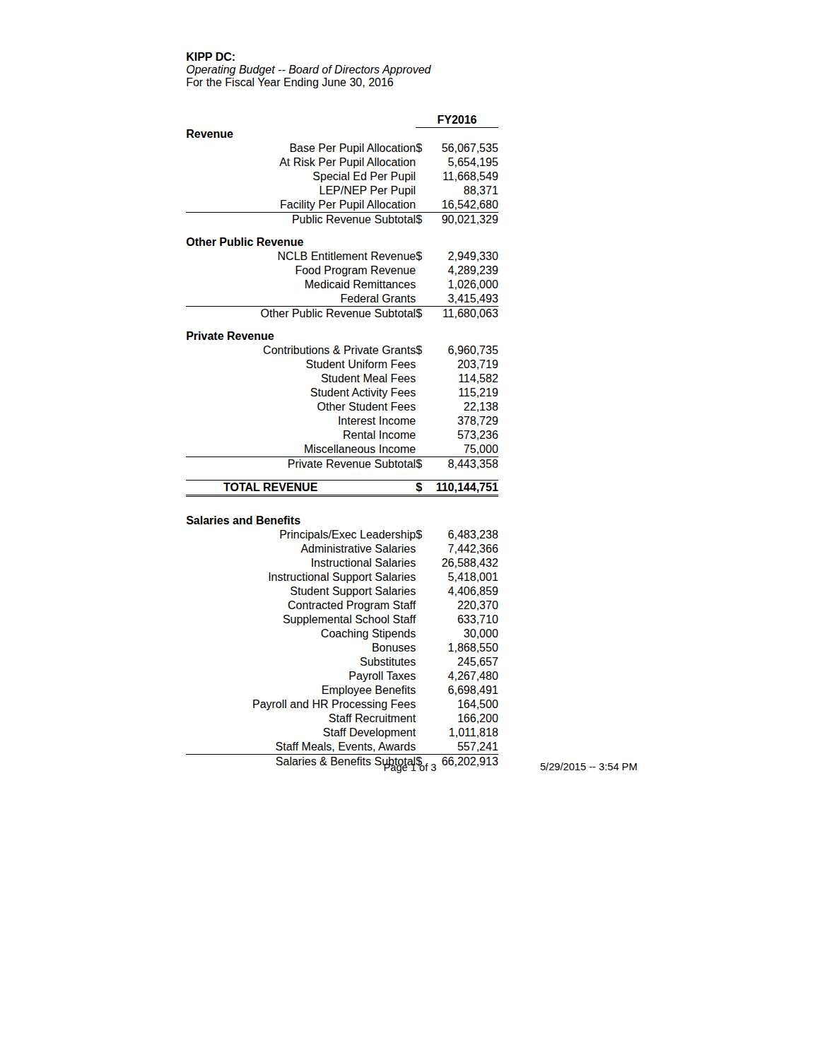KIPP DC:
Operating Budget -- Board of Directors Approved
For the Fiscal Year Ending June 30, 2016
| | FY2016 |
| Revenue | | |
| Base Per Pupil Allocation | $ | 56,067,535 |
| At Risk Per Pupil Allocation | | 5,654,195 |
| Special Ed Per Pupil | | 11,668,549 |
| LEP/NEP Per Pupil | | 88,371 |
| Facility Per Pupil Allocation | | 16,542,680 |
| Public Revenue Subtotal | $ | 90,021,329 |
| Other Public Revenue | | |
| NCLB Entitlement Revenue | $ | 2,949,330 |
| Food Program Revenue | | 4,289,239 |
| Medicaid Remittances | | 1,026,000 |
| Federal Grants | | 3,415,493 |
| Other Public Revenue Subtotal | $ | 11,680,063 |
| Private Revenue | | |
| Contributions & Private Grants | $ | 6,960,735 |
| Student Uniform Fees | | 203,719 |
| Student Meal Fees | | 114,582 |
| Student Activity Fees | | 115,219 |
| Other Student Fees | | 22,138 |
| Interest Income | | 378,729 |
| Rental Income | | 573,236 |
| Miscellaneous Income | | 75,000 |
| Private Revenue Subtotal | $ | 8,443,358 |
| TOTAL REVENUE | $ | 110,144,751 |
| Salaries and Benefits | | |
| Principals/Exec Leadership | $ | 6,483,238 |
| Administrative Salaries | | 7,442,366 |
| Instructional Salaries | | 26,588,432 |
| Instructional Support Salaries | | 5,418,001 |
| Student Support Salaries | | 4,406,859 |
| Contracted Program Staff | | 220,370 |
| Supplemental School Staff | | 633,710 |
| Coaching Stipends | | 30,000 |
| Bonuses | | 1,868,550 |
| Substitutes | | 245,657 |
| Payroll Taxes | | 4,267,480 |
| Employee Benefits | | 6,698,491 |
| Payroll and HR Processing Fees | | 164,500 |
| Staff Recruitment | | 166,200 |
| Staff Development | | 1,011,818 |
| Staff Meals, Events, Awards | | 557,241 |
| Salaries & Benefits Subtotal | $ | 66,202,913 |
Page 1 of 3
5/29/2015 -- 3:54 PM